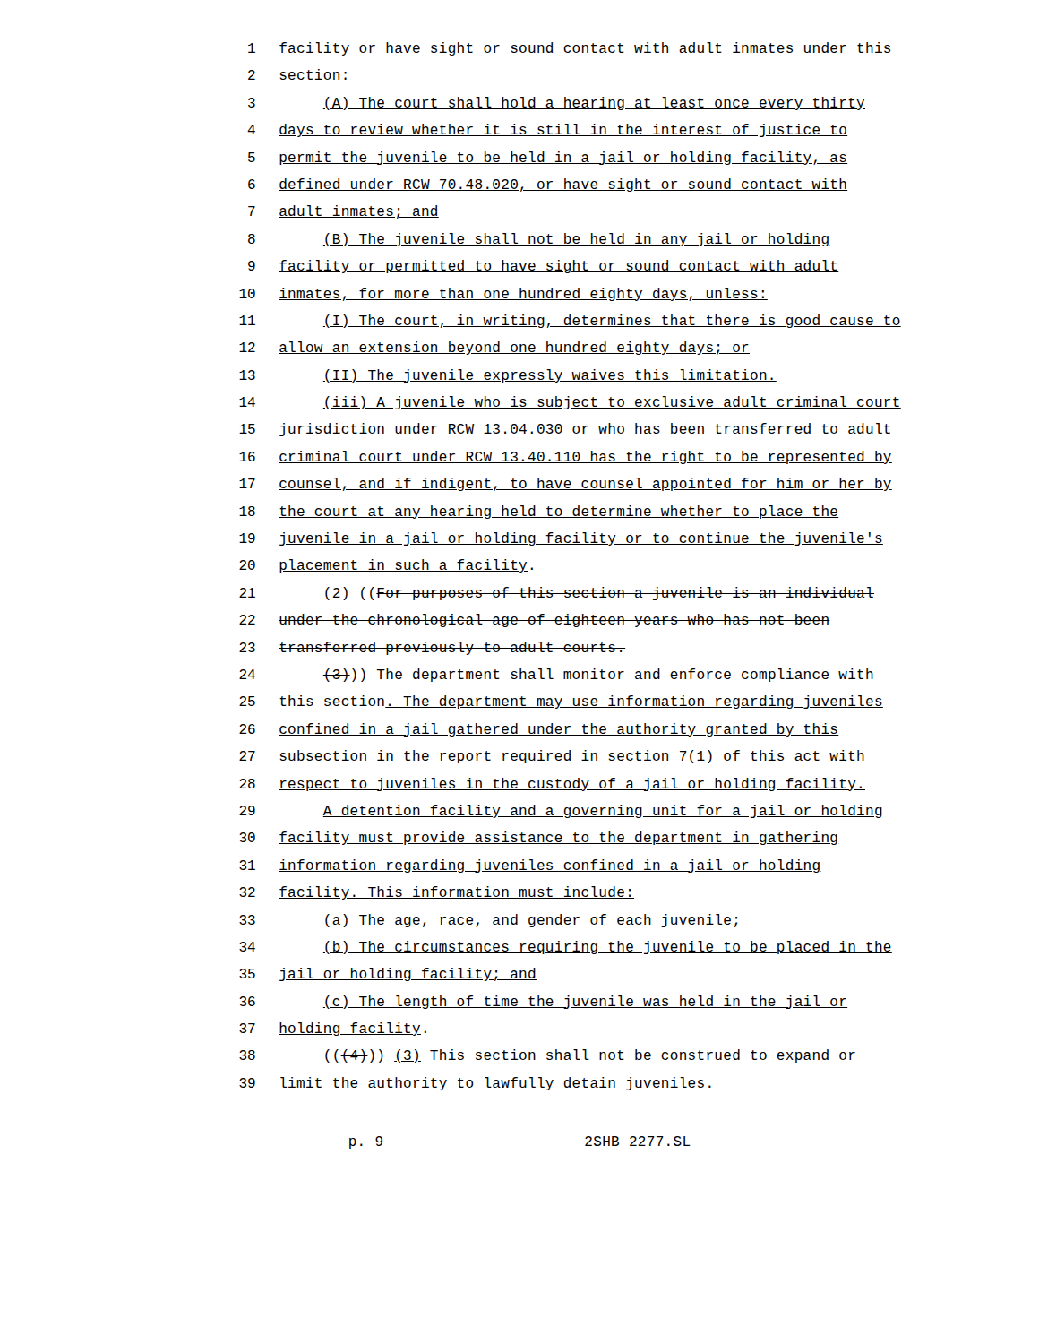1 facility or have sight or sound contact with adult inmates under this
2 section:
3 (A) The court shall hold a hearing at least once every thirty
4 days to review whether it is still in the interest of justice to
5 permit the juvenile to be held in a jail or holding facility, as
6 defined under RCW 70.48.020, or have sight or sound contact with
7 adult inmates; and
8 (B) The juvenile shall not be held in any jail or holding
9 facility or permitted to have sight or sound contact with adult
10 inmates, for more than one hundred eighty days, unless:
11 (I) The court, in writing, determines that there is good cause to
12 allow an extension beyond one hundred eighty days; or
13 (II) The juvenile expressly waives this limitation.
14 (iii) A juvenile who is subject to exclusive adult criminal court
15 jurisdiction under RCW 13.04.030 or who has been transferred to adult
16 criminal court under RCW 13.40.110 has the right to be represented by
17 counsel, and if indigent, to have counsel appointed for him or her by
18 the court at any hearing held to determine whether to place the
19 juvenile in a jail or holding facility or to continue the juvenile's
20 placement in such a facility.
21 (2) ((For purposes of this section a juvenile is an individual
22 under the chronological age of eighteen years who has not been
23 transferred previously to adult courts.
24 (3))) The department shall monitor and enforce compliance with
25 this section. The department may use information regarding juveniles
26 confined in a jail gathered under the authority granted by this
27 subsection in the report required in section 7(1) of this act with
28 respect to juveniles in the custody of a jail or holding facility.
29 A detention facility and a governing unit for a jail or holding
30 facility must provide assistance to the department in gathering
31 information regarding juveniles confined in a jail or holding
32 facility. This information must include:
33 (a) The age, race, and gender of each juvenile;
34 (b) The circumstances requiring the juvenile to be placed in the
35 jail or holding facility; and
36 (c) The length of time the juvenile was held in the jail or
37 holding facility.
38 (((4))) (3) This section shall not be construed to expand or
39 limit the authority to lawfully detain juveniles.
p. 9 2SHB 2277.SL